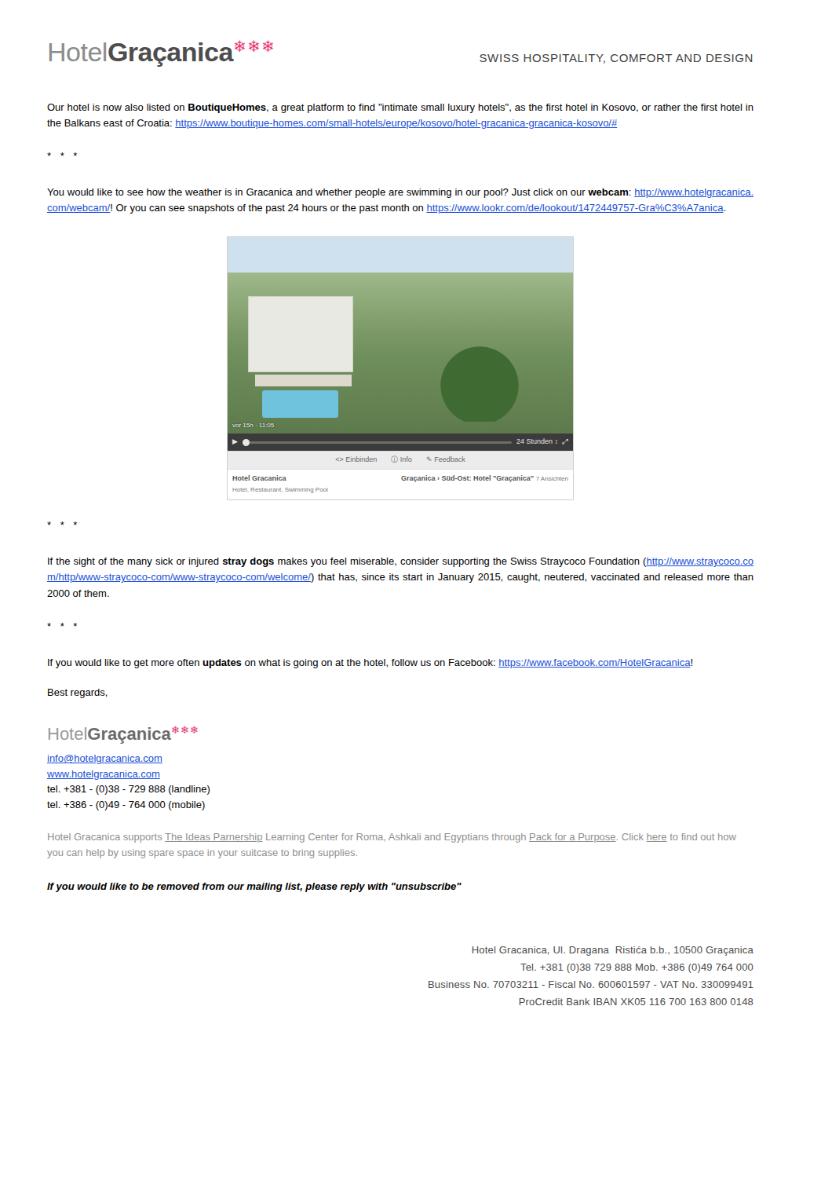Hotel Graçanica❄❄❄
SWISS HOSPITALITY, COMFORT AND DESIGN
Our hotel is now also listed on BoutiqueHomes, a great platform to find "intimate small luxury hotels", as the first hotel in Kosovo, or rather the first hotel in the Balkans east of Croatia: https://www.boutique-homes.com/small-hotels/europe/kosovo/hotel-gracanica-gracanica-kosovo/#
* * *
You would like to see how the weather is in Gracanica and whether people are swimming in our pool? Just click on our webcam: http://www.hotelgracanica.com/webcam/! Or you can see snapshots of the past 24 hours or the past month on https://www.lookr.com/de/lookout/1472449757-Gra%C3%A7anica.
vor 15h · 11:05
▶
24 Stunden ↕ ⤢
<> Einbinden ⓘ Info ✎ Feedback
Hotel Gracanica Hotel, Restaurant, Swimming Pool
Graçanica › Süd-Ost: Hotel "Graçanica" 7 Ansichten
* * *
If the sight of the many sick or injured stray dogs makes you feel miserable, consider supporting the Swiss Straycoco Foundation (http://www.straycoco.com/http/www-straycoco-com/www-straycoco-com/welcome/) that has, since its start in January 2015, caught, neutered, vaccinated and released more than 2000 of them.
* * *
If you would like to get more often updates on what is going on at the hotel, follow us on Facebook: https://www.facebook.com/HotelGracanica!
Best regards,
Hotel Graçanica❄❄❄
info@hotelgracanica.com
www.hotelgracanica.com
tel. +381 - (0)38 - 729 888 (landline)
tel. +386 - (0)49 - 764 000 (mobile)
Hotel Gracanica supports The Ideas Parnership Learning Center for Roma, Ashkali and Egyptians through Pack for a Purpose. Click here to find out how you can help by using spare space in your suitcase to bring supplies.
If you would like to be removed from our mailing list, please reply with "unsubscribe"
Hotel Gracanica, Ul. Dragana Ristića b.b., 10500 Graçanica
Tel. +381 (0)38 729 888 Mob. +386 (0)49 764 000
Business No. 70703211 - Fiscal No. 600601597 - VAT No. 330099491
ProCredit Bank IBAN XK05 116 700 163 800 0148